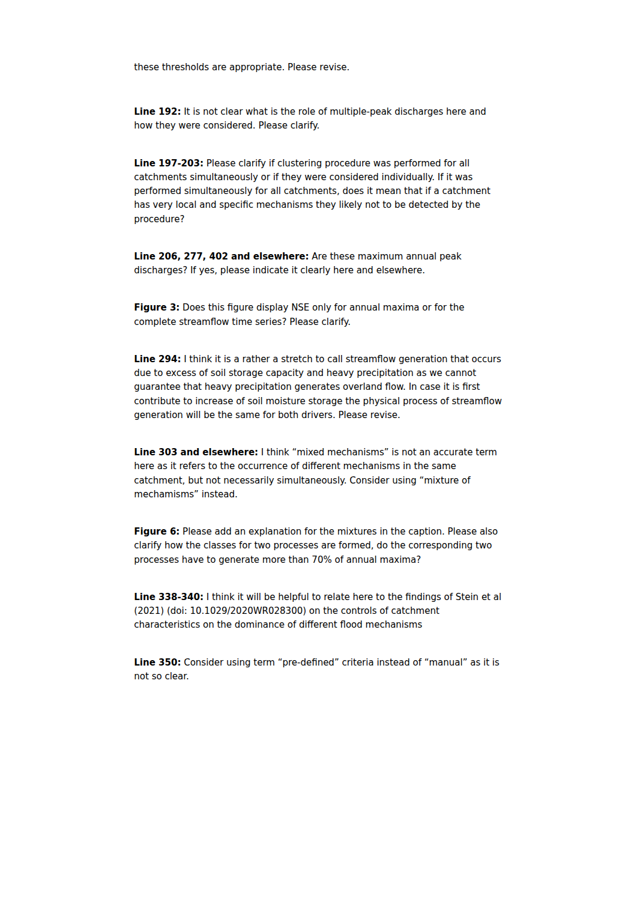these thresholds are appropriate. Please revise.
Line 192: It is not clear what is the role of multiple-peak discharges here and how they were considered. Please clarify.
Line 197-203: Please clarify if clustering procedure was performed for all catchments simultaneously or if they were considered individually. If it was performed simultaneously for all catchments, does it mean that if a catchment has very local and specific mechanisms they likely not to be detected by the procedure?
Line 206, 277, 402 and elsewhere: Are these maximum annual peak discharges? If yes, please indicate it clearly here and elsewhere.
Figure 3: Does this figure display NSE only for annual maxima or for the complete streamflow time series? Please clarify.
Line 294: I think it is a rather a stretch to call streamflow generation that occurs due to excess of soil storage capacity and heavy precipitation as we cannot guarantee that heavy precipitation generates overland flow. In case it is first contribute to increase of soil moisture storage the physical process of streamflow generation will be the same for both drivers. Please revise.
Line 303 and elsewhere: I think “mixed mechanisms” is not an accurate term here as it refers to the occurrence of different mechanisms in the same catchment, but not necessarily simultaneously. Consider using “mixture of mechamisms” instead.
Figure 6: Please add an explanation for the mixtures in the caption. Please also clarify how the classes for two processes are formed, do the corresponding two processes have to generate more than 70% of annual maxima?
Line 338-340: I think it will be helpful to relate here to the findings of Stein et al (2021) (doi: 10.1029/2020WR028300) on the controls of catchment characteristics on the dominance of different flood mechanisms
Line 350: Consider using term “pre-defined” criteria instead of “manual” as it is not so clear.